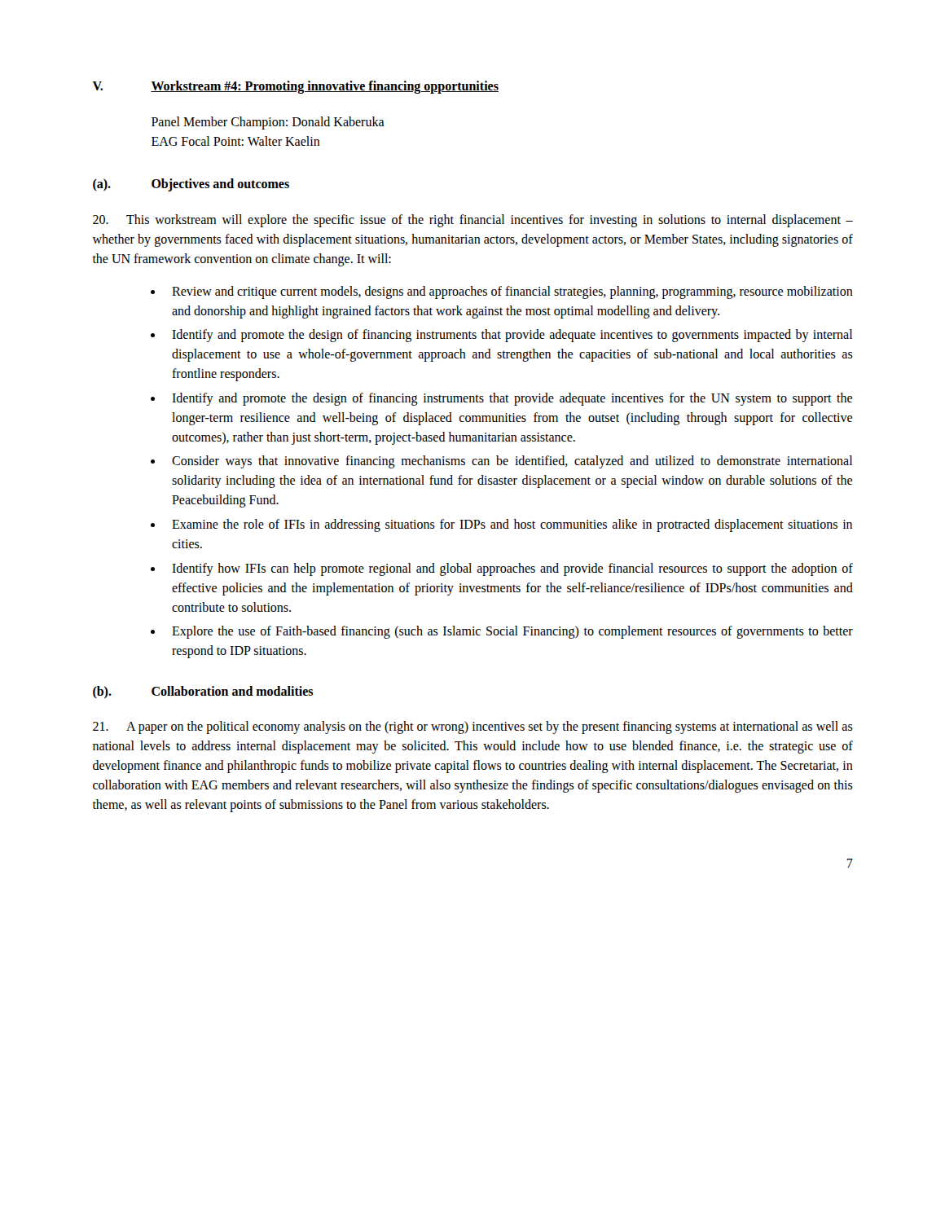V. Workstream #4: Promoting innovative financing opportunities
Panel Member Champion: Donald Kaberuka
EAG Focal Point: Walter Kaelin
(a). Objectives and outcomes
20. This workstream will explore the specific issue of the right financial incentives for investing in solutions to internal displacement – whether by governments faced with displacement situations, humanitarian actors, development actors, or Member States, including signatories of the UN framework convention on climate change. It will:
Review and critique current models, designs and approaches of financial strategies, planning, programming, resource mobilization and donorship and highlight ingrained factors that work against the most optimal modelling and delivery.
Identify and promote the design of financing instruments that provide adequate incentives to governments impacted by internal displacement to use a whole-of-government approach and strengthen the capacities of sub-national and local authorities as frontline responders.
Identify and promote the design of financing instruments that provide adequate incentives for the UN system to support the longer-term resilience and well-being of displaced communities from the outset (including through support for collective outcomes), rather than just short-term, project-based humanitarian assistance.
Consider ways that innovative financing mechanisms can be identified, catalyzed and utilized to demonstrate international solidarity including the idea of an international fund for disaster displacement or a special window on durable solutions of the Peacebuilding Fund.
Examine the role of IFIs in addressing situations for IDPs and host communities alike in protracted displacement situations in cities.
Identify how IFIs can help promote regional and global approaches and provide financial resources to support the adoption of effective policies and the implementation of priority investments for the self-reliance/resilience of IDPs/host communities and contribute to solutions.
Explore the use of Faith-based financing (such as Islamic Social Financing) to complement resources of governments to better respond to IDP situations.
(b). Collaboration and modalities
21. A paper on the political economy analysis on the (right or wrong) incentives set by the present financing systems at international as well as national levels to address internal displacement may be solicited. This would include how to use blended finance, i.e. the strategic use of development finance and philanthropic funds to mobilize private capital flows to countries dealing with internal displacement. The Secretariat, in collaboration with EAG members and relevant researchers, will also synthesize the findings of specific consultations/dialogues envisaged on this theme, as well as relevant points of submissions to the Panel from various stakeholders.
7